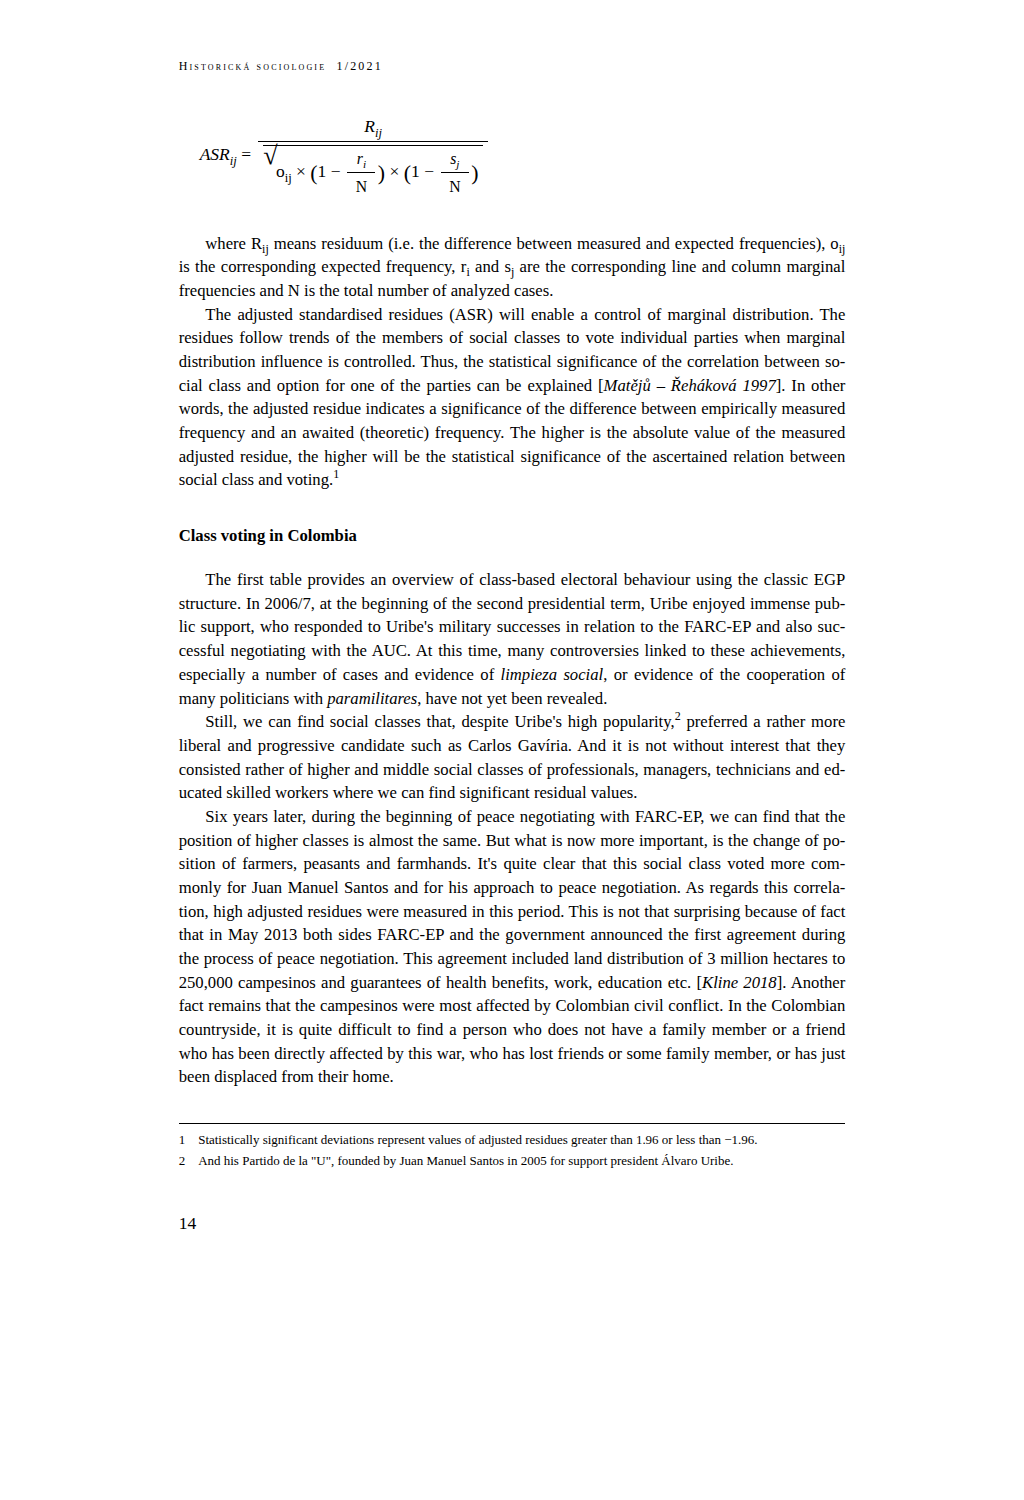Historická sociologie 1/2021
ASRij = Rij oij × (1 − ri N) × (1 − sj N)
where Rij means residuum (i.e. the difference between measured and expected frequencies), oij is the corresponding expected frequency, ri and sj are the corresponding line and column marginal frequencies and N is the total number of analyzed cases.
The adjusted standardised residues (ASR) will enable a control of marginal distribution. The residues follow trends of the members of social classes to vote individual parties when marginal distribution influence is controlled. Thus, the statistical significance of the correlation between social class and option for one of the parties can be explained [Matějů – Řeháková 1997]. In other words, the adjusted residue indicates a significance of the difference between empirically measured frequency and an awaited (theoretic) frequency. The higher is the absolute value of the measured adjusted residue, the higher will be the statistical significance of the ascertained relation between social class and voting.1
Class voting in Colombia
The first table provides an overview of class-based electoral behaviour using the classic EGP structure. In 2006/7, at the beginning of the second presidential term, Uribe enjoyed immense public support, who responded to Uribe's military successes in relation to the FARC-EP and also successful negotiating with the AUC. At this time, many controversies linked to these achievements, especially a number of cases and evidence of limpieza social, or evidence of the cooperation of many politicians with paramilitares, have not yet been revealed.
Still, we can find social classes that, despite Uribe's high popularity,2 preferred a rather more liberal and progressive candidate such as Carlos Gavíria. And it is not without interest that they consisted rather of higher and middle social classes of professionals, managers, technicians and educated skilled workers where we can find significant residual values.
Six years later, during the beginning of peace negotiating with FARC-EP, we can find that the position of higher classes is almost the same. But what is now more important, is the change of position of farmers, peasants and farmhands. It's quite clear that this social class voted more commonly for Juan Manuel Santos and for his approach to peace negotiation. As regards this correlation, high adjusted residues were measured in this period. This is not that surprising because of fact that in May 2013 both sides FARC-EP and the government announced the first agreement during the process of peace negotiation. This agreement included land distribution of 3 million hectares to 250,000 campesinos and guarantees of health benefits, work, education etc. [Kline 2018]. Another fact remains that the campesinos were most affected by Colombian civil conflict. In the Colombian countryside, it is quite difficult to find a person who does not have a family member or a friend who has been directly affected by this war, who has lost friends or some family member, or has just been displaced from their home.
1 Statistically significant deviations represent values of adjusted residues greater than 1.96 or less than −1.96.
2 And his Partido de la "U", founded by Juan Manuel Santos in 2005 for support president Álvaro Uribe.
14